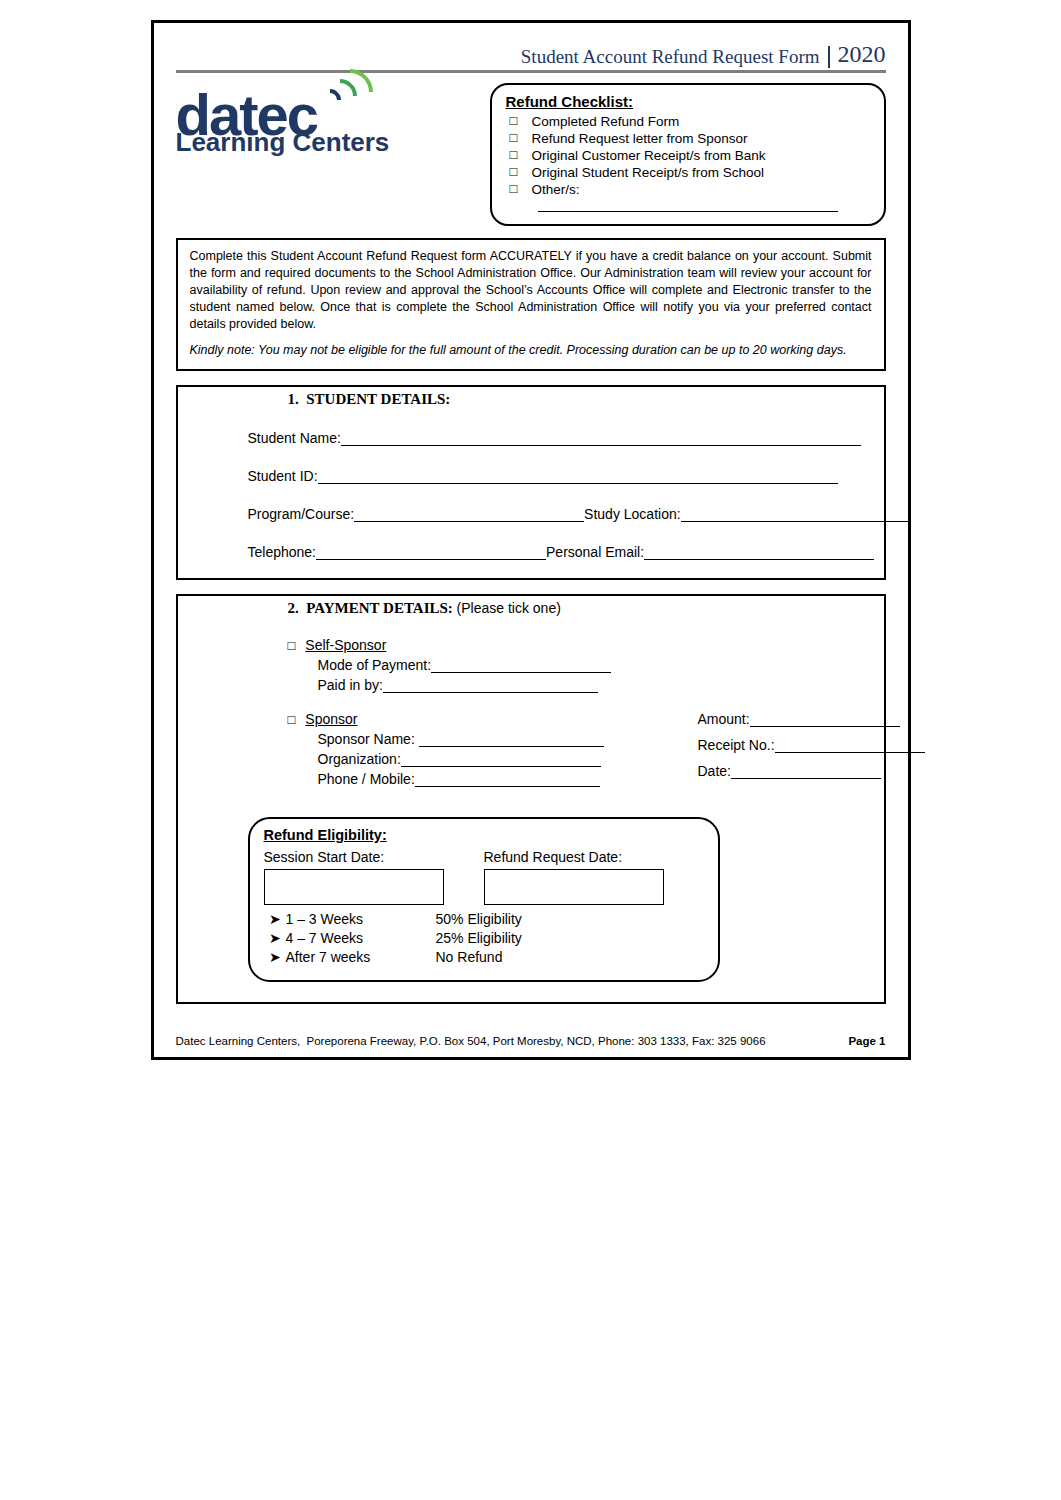Student Account Refund Request Form 2020
datec
Learning Centers
Refund Checklist:
Completed Refund Form
Refund Request letter from Sponsor
Original Customer Receipt/s from Bank
Original Student Receipt/s from School
Other/s:
Complete this Student Account Refund Request form ACCURATELY if you have a credit balance on your account. Submit the form and required documents to the School Administration Office. Our Administration team will review your account for availability of refund. Upon review and approval the School’s Accounts Office will complete and Electronic transfer to the student named below. Once that is complete the School Administration Office will notify you via your preferred contact details provided below.
Kindly note: You may not be eligible for the full amount of the credit. Processing duration can be up to 20 working days.
1. STUDENT DETAILS:
Student Name:
Student ID:
Program/Course: Study Location:
Telephone: Personal Email:
2. PAYMENT DETAILS: (Please tick one)
Self-Sponsor
Mode of Payment:
Paid in by:
Sponsor
Sponsor Name:
Organization:
Phone / Mobile:
Amount:
Receipt No.:
Date:
Refund Eligibility:
Session Start Date:
Refund Request Date:
➤1 – 3 Weeks 50% Eligibility
➤4 – 7 Weeks 25% Eligibility
➤After 7 weeks No Refund
Datec Learning Centers, Poreporena Freeway, P.O. Box 504, Port Moresby, NCD, Phone: 303 1333, Fax: 325 9066 Page 1